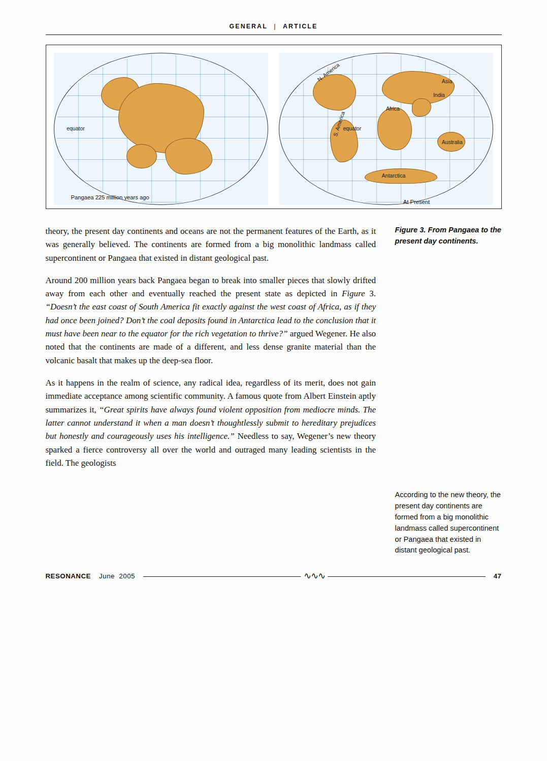GENERAL | ARTICLE
equator Pangaea 225 million years ago
N. America Asia India Africa S. America Australia Antarctica equator At Present
theory, the present day continents and oceans are not the permanent features of the Earth, as it was generally believed. The continents are formed from a big monolithic landmass called supercontinent or Pangaea that existed in distant geological past.
Around 200 million years back Pangaea began to break into smaller pieces that slowly drifted away from each other and eventually reached the present state as depicted in Figure 3. “Doesn’t the east coast of South America fit exactly against the west coast of Africa, as if they had once been joined? Don’t the coal deposits found in Antarctica lead to the conclusion that it must have been near to the equator for the rich vegetation to thrive?” argued Wegener. He also noted that the continents are made of a different, and less dense granite material than the volcanic basalt that makes up the deep-sea floor.
As it happens in the realm of science, any radical idea, regardless of its merit, does not gain immediate acceptance among scientific community. A famous quote from Albert Einstein aptly summarizes it, “Great spirits have always found violent opposition from mediocre minds. The latter cannot understand it when a man doesn’t thoughtlessly submit to hereditary prejudices but honestly and courageously uses his intelligence.” Needless to say, Wegener’s new theory sparked a fierce controversy all over the world and outraged many leading scientists in the field. The geologists
Figure 3. From Pangaea to the present day continents.
According to the new theory, the present day continents are formed from a big monolithic landmass called supercontinent or Pangaea that existed in distant geological past.
RESONANCE June 2005
∿∿∿
47